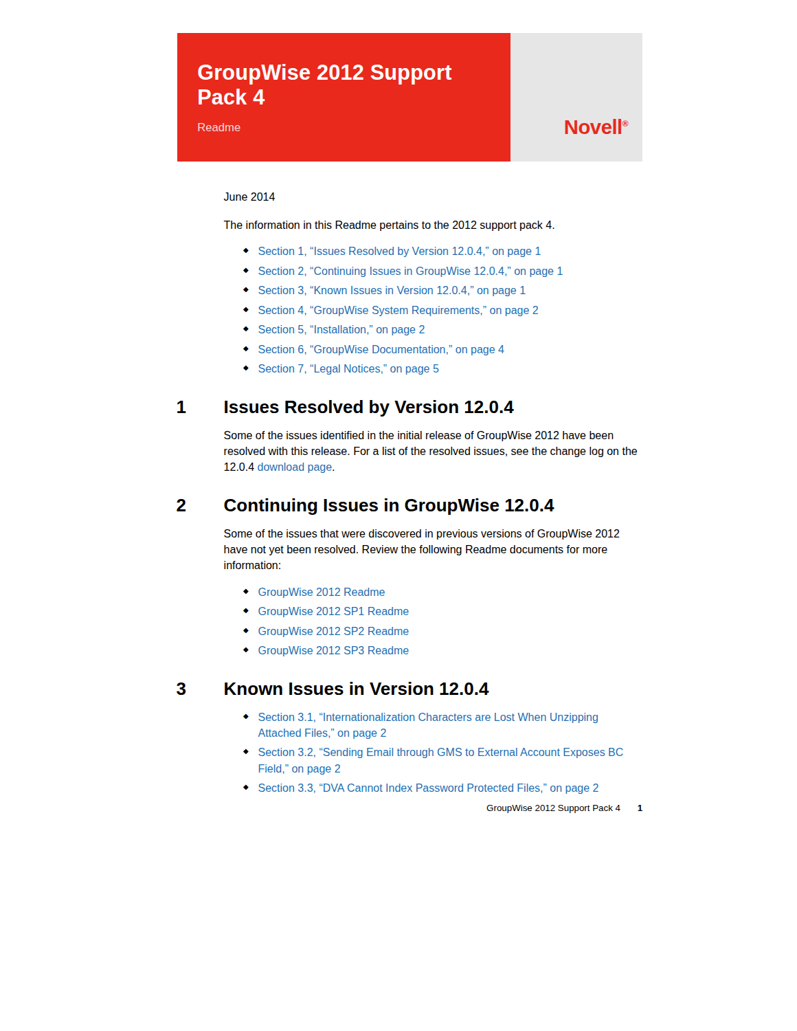GroupWise 2012 Support Pack 4
Readme
Novell®
June 2014
The information in this Readme pertains to the 2012 support pack 4.
Section 1, “Issues Resolved by Version 12.0.4,” on page 1
Section 2, “Continuing Issues in GroupWise 12.0.4,” on page 1
Section 3, “Known Issues in Version 12.0.4,” on page 1
Section 4, “GroupWise System Requirements,” on page 2
Section 5, “Installation,” on page 2
Section 6, “GroupWise Documentation,” on page 4
Section 7, “Legal Notices,” on page 5
1 Issues Resolved by Version 12.0.4
Some of the issues identified in the initial release of GroupWise 2012 have been resolved with this release. For a list of the resolved issues, see the change log on the 12.0.4 download page.
2 Continuing Issues in GroupWise 12.0.4
Some of the issues that were discovered in previous versions of GroupWise 2012 have not yet been resolved. Review the following Readme documents for more information:
GroupWise 2012 Readme
GroupWise 2012 SP1 Readme
GroupWise 2012 SP2 Readme
GroupWise 2012 SP3 Readme
3 Known Issues in Version 12.0.4
Section 3.1, “Internationalization Characters are Lost When Unzipping Attached Files,” on page 2
Section 3.2, “Sending Email through GMS to External Account Exposes BC Field,” on page 2
Section 3.3, “DVA Cannot Index Password Protected Files,” on page 2
GroupWise 2012 Support Pack 4 1